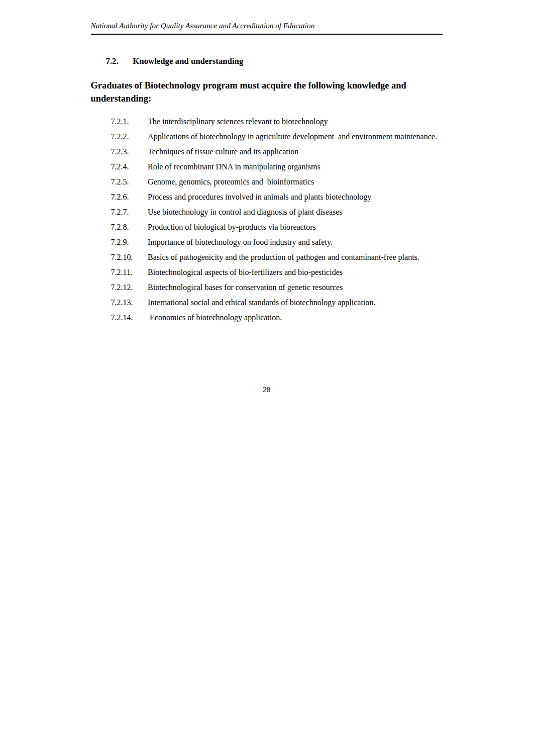National Authority for Quality Assurance and Accreditation of Education
7.2. Knowledge and understanding
Graduates of Biotechnology program must acquire the following knowledge and understanding:
7.2.1. The interdisciplinary sciences relevant to biotechnology
7.2.2. Applications of biotechnology in agriculture development and environment maintenance.
7.2.3. Techniques of tissue culture and its application
7.2.4. Role of recombinant DNA in manipulating organisms
7.2.5. Genome, genomics, proteomics and bioinformatics
7.2.6. Process and procedures involved in animals and plants biotechnology
7.2.7. Use biotechnology in control and diagnosis of plant diseases
7.2.8. Production of biological by-products via bioreactors
7.2.9. Importance of biotechnology on food industry and safety.
7.2.10. Basics of pathogenicity and the production of pathogen and contaminant-free plants.
7.2.11. Biotechnological aspects of bio-fertilizers and bio-pesticides
7.2.12. Biotechnological bases for conservation of genetic resources
7.2.13. International social and ethical standards of biotechnology application.
7.2.14. Economics of biotechnology application.
28